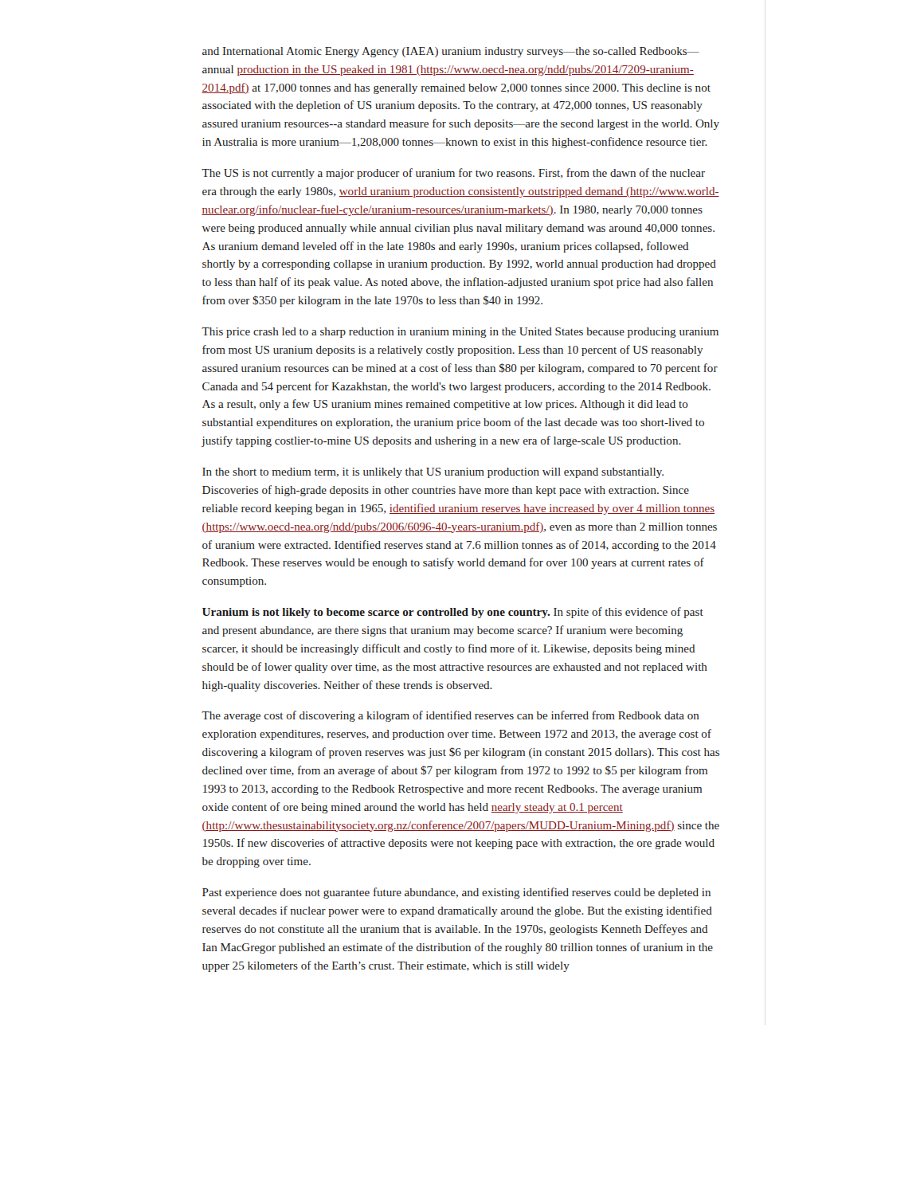and International Atomic Energy Agency (IAEA) uranium industry surveys—the so-called Redbooks—annual production in the US peaked in 1981 (https://www.oecd-nea.org/ndd/pubs/2014/7209-uranium-2014.pdf) at 17,000 tonnes and has generally remained below 2,000 tonnes since 2000. This decline is not associated with the depletion of US uranium deposits. To the contrary, at 472,000 tonnes, US reasonably assured uranium resources--a standard measure for such deposits—are the second largest in the world. Only in Australia is more uranium—1,208,000 tonnes—known to exist in this highest-confidence resource tier.
The US is not currently a major producer of uranium for two reasons. First, from the dawn of the nuclear era through the early 1980s, world uranium production consistently outstripped demand (http://www.world-nuclear.org/info/nuclear-fuel-cycle/uranium-resources/uranium-markets/). In 1980, nearly 70,000 tonnes were being produced annually while annual civilian plus naval military demand was around 40,000 tonnes. As uranium demand leveled off in the late 1980s and early 1990s, uranium prices collapsed, followed shortly by a corresponding collapse in uranium production. By 1992, world annual production had dropped to less than half of its peak value. As noted above, the inflation-adjusted uranium spot price had also fallen from over $350 per kilogram in the late 1970s to less than $40 in 1992.
This price crash led to a sharp reduction in uranium mining in the United States because producing uranium from most US uranium deposits is a relatively costly proposition. Less than 10 percent of US reasonably assured uranium resources can be mined at a cost of less than $80 per kilogram, compared to 70 percent for Canada and 54 percent for Kazakhstan, the world's two largest producers, according to the 2014 Redbook. As a result, only a few US uranium mines remained competitive at low prices. Although it did lead to substantial expenditures on exploration, the uranium price boom of the last decade was too short-lived to justify tapping costlier-to-mine US deposits and ushering in a new era of large-scale US production.
In the short to medium term, it is unlikely that US uranium production will expand substantially. Discoveries of high-grade deposits in other countries have more than kept pace with extraction. Since reliable record keeping began in 1965, identified uranium reserves have increased by over 4 million tonnes (https://www.oecd-nea.org/ndd/pubs/2006/6096-40-years-uranium.pdf), even as more than 2 million tonnes of uranium were extracted. Identified reserves stand at 7.6 million tonnes as of 2014, according to the 2014 Redbook. These reserves would be enough to satisfy world demand for over 100 years at current rates of consumption.
Uranium is not likely to become scarce or controlled by one country. In spite of this evidence of past and present abundance, are there signs that uranium may become scarce? If uranium were becoming scarcer, it should be increasingly difficult and costly to find more of it. Likewise, deposits being mined should be of lower quality over time, as the most attractive resources are exhausted and not replaced with high-quality discoveries. Neither of these trends is observed.
The average cost of discovering a kilogram of identified reserves can be inferred from Redbook data on exploration expenditures, reserves, and production over time. Between 1972 and 2013, the average cost of discovering a kilogram of proven reserves was just $6 per kilogram (in constant 2015 dollars). This cost has declined over time, from an average of about $7 per kilogram from 1972 to 1992 to $5 per kilogram from 1993 to 2013, according to the Redbook Retrospective and more recent Redbooks. The average uranium oxide content of ore being mined around the world has held nearly steady at 0.1 percent (http://www.thesustainabilitysociety.org.nz/conference/2007/papers/MUDD-Uranium-Mining.pdf) since the 1950s. If new discoveries of attractive deposits were not keeping pace with extraction, the ore grade would be dropping over time.
Past experience does not guarantee future abundance, and existing identified reserves could be depleted in several decades if nuclear power were to expand dramatically around the globe. But the existing identified reserves do not constitute all the uranium that is available. In the 1970s, geologists Kenneth Deffeyes and Ian MacGregor published an estimate of the distribution of the roughly 80 trillion tonnes of uranium in the upper 25 kilometers of the Earth’s crust. Their estimate, which is still widely